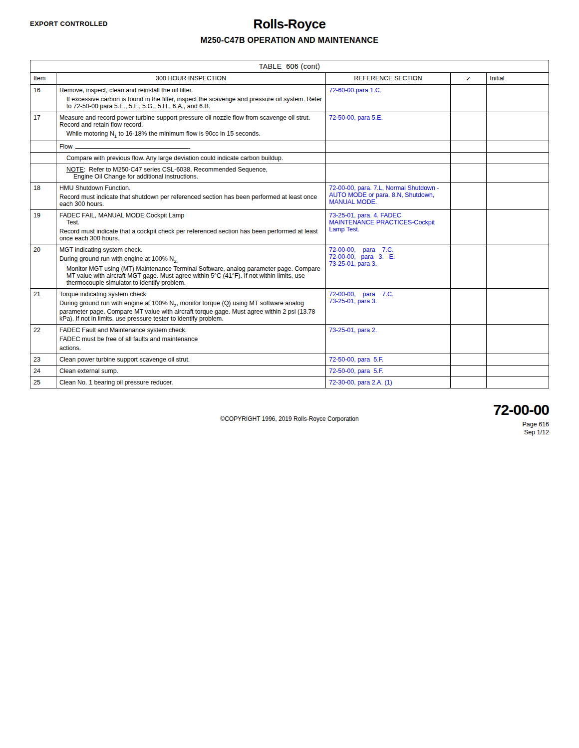EXPORT CONTROLLED
Rolls‑Royce
M250‑C47B OPERATION AND MAINTENANCE
| TABLE 606 (cont) |
| Item | 300 HOUR INSPECTION | REFERENCE SECTION | ✓ | Initial |
| 16 | Remove, inspect, clean and reinstall the oil filter. If excessive carbon is found in the filter, inspect the scavenge and pressure oil system. Refer to 72‑50‑00 para 5.E., 5.F., 5.G., 5.H., 6.A., and 6.B. | 72‑60‑00.para 1.C. | | |
| 17 | Measure and record power turbine support pressure oil nozzle flow from scavenge oil strut. Record and retain flow record. While motoring N 1 to 16‑18% the minimum flow is 90cc in 15 seconds. | 72‑50‑00, para 5.E. | | |
| | Flow | | | |
| | Compare with previous flow. Any large deviation could indicate carbon buildup. | | | |
| | NOTE : Refer to M250‑C47 series CSL‑6038, Recommended Sequence, Engine Oil Change for additional instructions. | | | |
| 18 | HMU Shutdown Function. Record must indicate that shutdown per referenced section has been performed at least once each 300 hours. | 72‑00‑00, para. 7.L, Normal Shutdown ‑ AUTO MODE or para. 8.N, Shutdown, MANUAL MODE. | | |
| 19 | FADEC FAIL, MANUAL MODE Cockpit Lamp Test. Record must indicate that a cockpit check per referenced section has been performed at least once each 300 hours. | 73‑25‑01, para. 4. FADEC MAINTENANCE PRACTICES‑Cockpit Lamp Test. | | |
| 20 | MGT indicating system check. During ground run with engine at 100% N 2, Monitor MGT using (MT) Maintenance Terminal Software, analog parameter page. Compare MT value with aircraft MGT gage. Must agree within 5°C (41°F). If not within limits, use thermocouple simulator to identify problem. | 72‑00‑00, para 7.C. 72‑00‑00, para 3. E. 73‑25‑01, para 3. | | |
| 21 | Torque indicating system check During ground run with engine at 100% N 2 , monitor torque (Q) using MT software analog parameter page. Compare MT value with aircraft torque gage. Must agree within 2 psi (13.78 kPa). If not in limits, use pressure tester to identify problem. | 72‑00‑00, para 7.C. 73‑25‑01, para 3. | | |
| 22 | FADEC Fault and Maintenance system check. FADEC must be free of all faults and maintenance actions. | 73‑25‑01, para 2. | | |
| 23 | Clean power turbine support scavenge oil strut. | 72‑50‑00, para 5.F. | | |
| 24 | Clean external sump. | 72‑50‑00, para 5.F. | | |
| 25 | Clean No. 1 bearing oil pressure reducer. | 72‑30‑00, para 2.A. (1) | | |
72‑00‑00
©COPYRIGHT 1996, 2019 Rolls‑Royce Corporation
Page 616
Sep 1/12